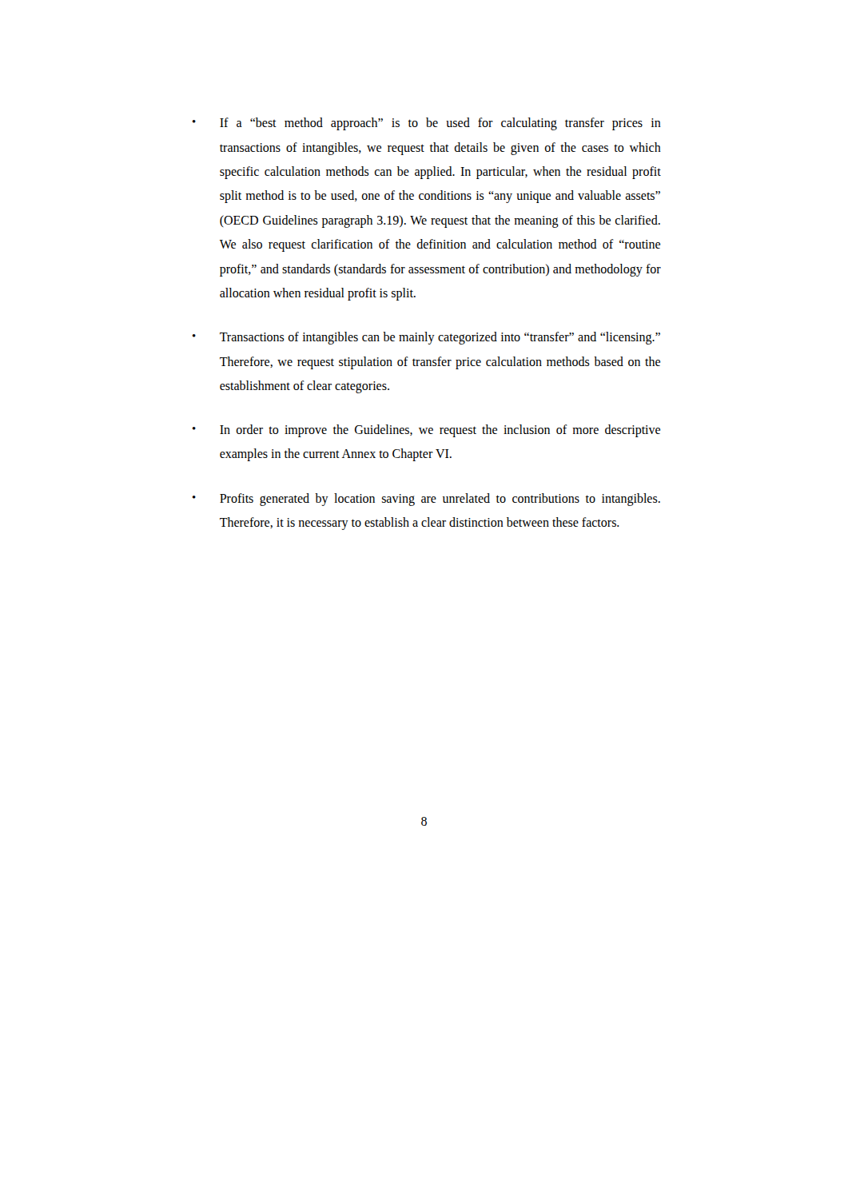If a “best method approach” is to be used for calculating transfer prices in transactions of intangibles, we request that details be given of the cases to which specific calculation methods can be applied. In particular, when the residual profit split method is to be used, one of the conditions is “any unique and valuable assets” (OECD Guidelines paragraph 3.19). We request that the meaning of this be clarified. We also request clarification of the definition and calculation method of “routine profit,” and standards (standards for assessment of contribution) and methodology for allocation when residual profit is split.
Transactions of intangibles can be mainly categorized into “transfer” and “licensing.” Therefore, we request stipulation of transfer price calculation methods based on the establishment of clear categories.
In order to improve the Guidelines, we request the inclusion of more descriptive examples in the current Annex to Chapter VI.
Profits generated by location saving are unrelated to contributions to intangibles. Therefore, it is necessary to establish a clear distinction between these factors.
8